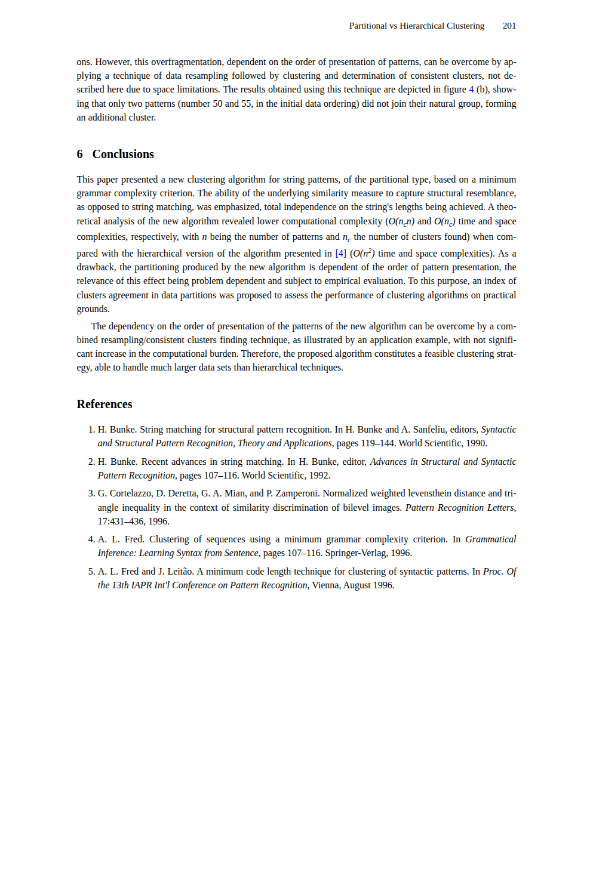Partitional vs Hierarchical Clustering201
ons. However, this overfragmentation, dependent on the order of presentation of patterns, can be overcome by applying a technique of data resampling followed by clustering and determination of consistent clusters, not described here due to space limitations. The results obtained using this technique are depicted in figure 4 (b), showing that only two patterns (number 50 and 55, in the initial data ordering) did not join their natural group, forming an additional cluster.
6 Conclusions
This paper presented a new clustering algorithm for string patterns, of the partitional type, based on a minimum grammar complexity criterion. The ability of the underlying similarity measure to capture structural resemblance, as opposed to string matching, was emphasized, total independence on the string's lengths being achieved. A theoretical analysis of the new algorithm revealed lower computational complexity (O(ncn) and O(nc) time and space complexities, respectively, with n being the number of patterns and nc the number of clusters found) when compared with the hierarchical version of the algorithm presented in [4] (O(n2) time and space complexities). As a drawback, the partitioning produced by the new algorithm is dependent of the order of pattern presentation, the relevance of this effect being problem dependent and subject to empirical evaluation. To this purpose, an index of clusters agreement in data partitions was proposed to assess the performance of clustering algorithms on practical grounds.
The dependency on the order of presentation of the patterns of the new algorithm can be overcome by a combined resampling/consistent clusters finding technique, as illustrated by an application example, with not significant increase in the computational burden. Therefore, the proposed algorithm constitutes a feasible clustering strategy, able to handle much larger data sets than hierarchical techniques.
References
H. Bunke. String matching for structural pattern recognition. In H. Bunke and A. Sanfeliu, editors, Syntactic and Structural Pattern Recognition, Theory and Applications, pages 119–144. World Scientific, 1990.
H. Bunke. Recent advances in string matching. In H. Bunke, editor, Advances in Structural and Syntactic Pattern Recognition, pages 107–116. World Scientific, 1992.
G. Cortelazzo, D. Deretta, G. A. Mian, and P. Zamperoni. Normalized weighted levensthein distance and triangle inequality in the context of similarity discrimination of bilevel images. Pattern Recognition Letters, 17:431–436, 1996.
A. L. Fred. Clustering of sequences using a minimum grammar complexity criterion. In Grammatical Inference: Learning Syntax from Sentence, pages 107–116. Springer-Verlag, 1996.
A. L. Fred and J. Leitão. A minimum code length technique for clustering of syntactic patterns. In Proc. Of the 13th IAPR Int'l Conference on Pattern Recognition, Vienna, August 1996.